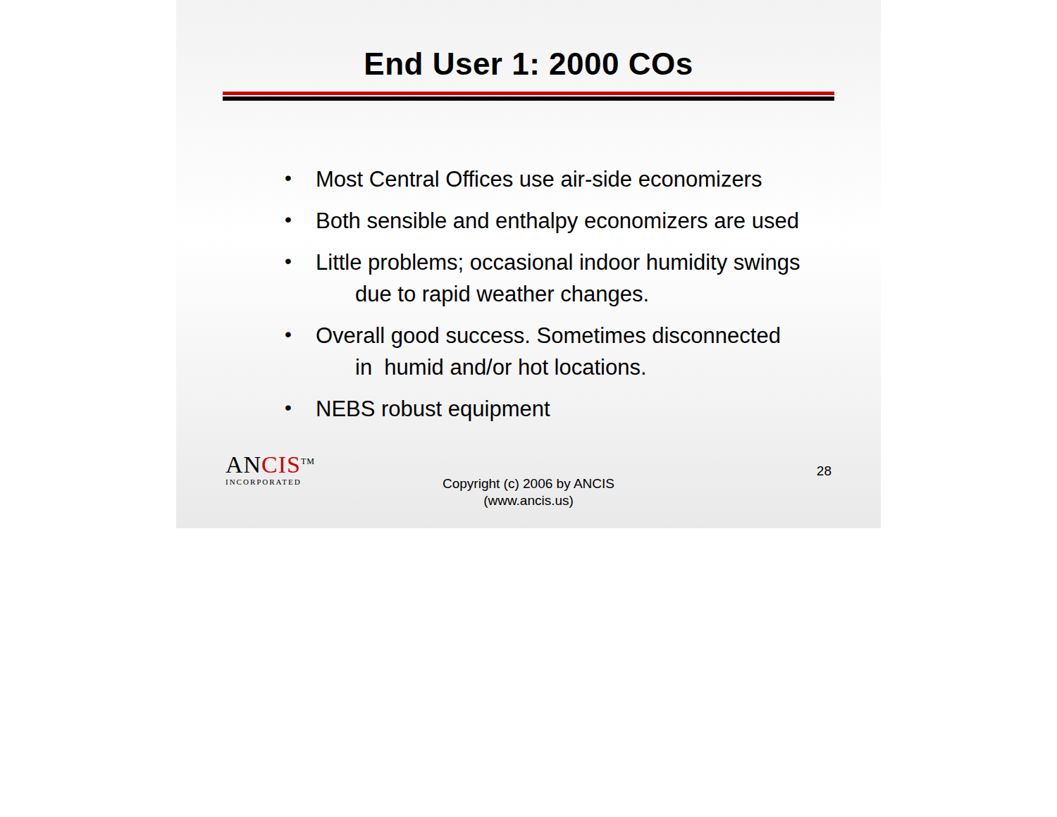End User 1: 2000 COs
Most Central Offices use air-side economizers
Both sensible and enthalpy economizers are used
Little problems; occasional indoor humidity swings due to rapid weather changes.
Overall good success. Sometimes disconnected in humid and/or hot locations.
NEBS robust equipment
AN CIS TM
INCORPORATED
Copyright (c) 2006 by ANCIS
(www.ancis.us)
28